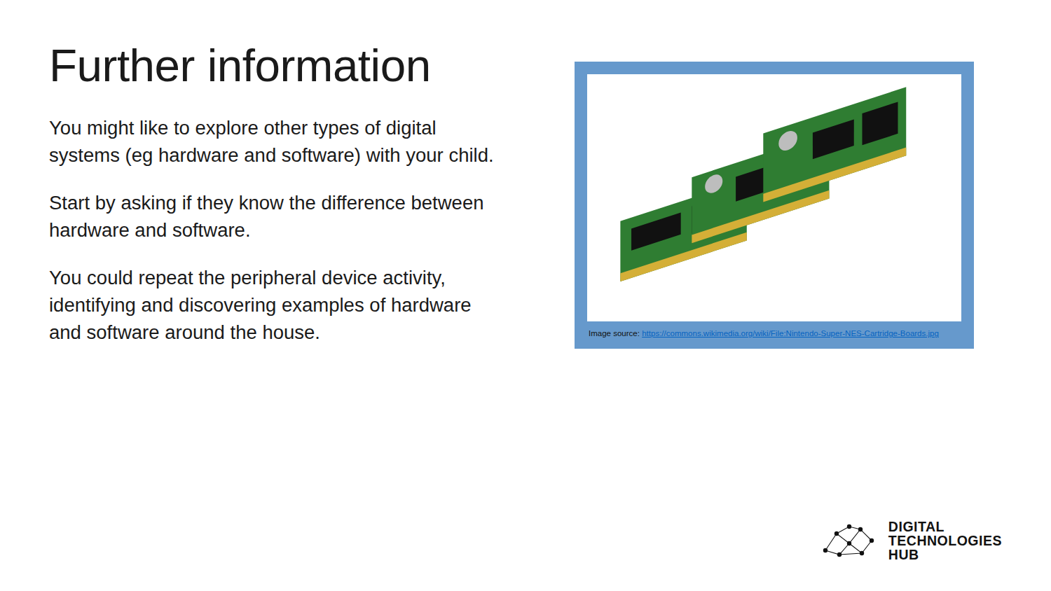Further information
You might like to explore other types of digital systems (eg hardware and software) with your child.
Start by asking if they know the difference between hardware and software.
You could repeat the peripheral device activity, identifying and discovering examples of hardware and software around the house.
Image source: https://commons.wikimedia.org/wiki/File:Nintendo-Super-NES-Cartridge-Boards.jpg
Digital
Technologies
Hub